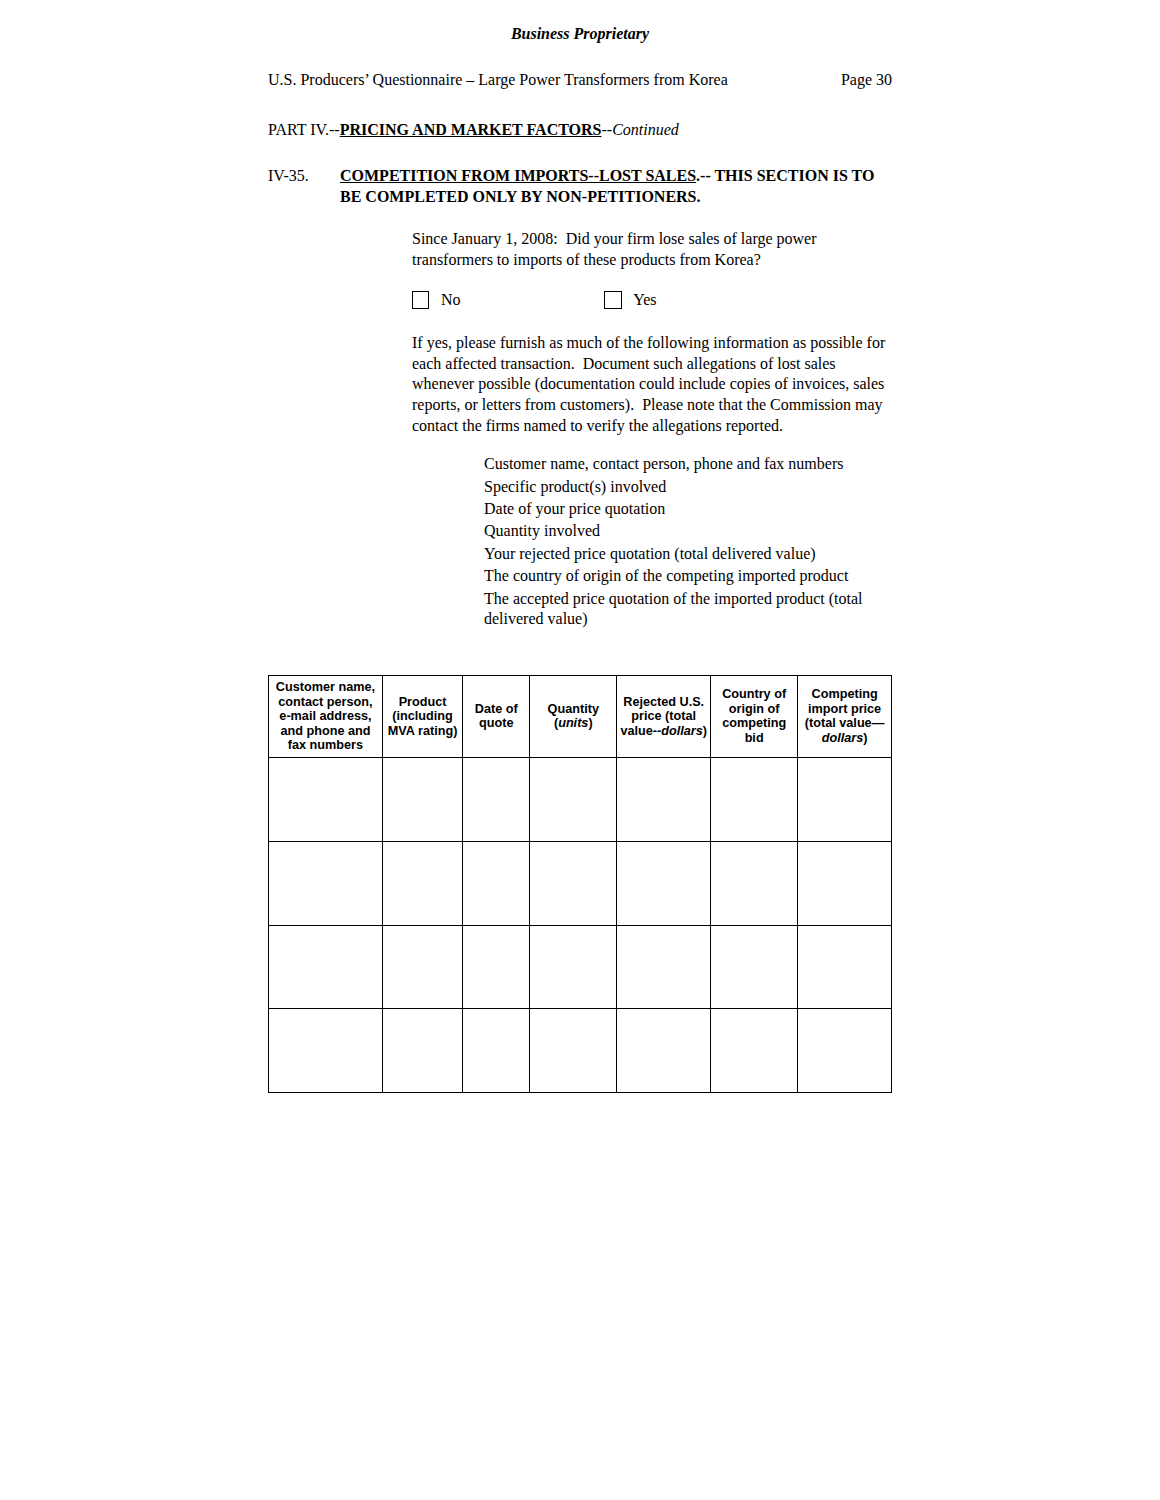Business Proprietary
U.S. Producers’ Questionnaire – Large Power Transformers from Korea
Page 30
PART IV.--PRICING AND MARKET FACTORS--Continued
IV-35.
COMPETITION FROM IMPORTS--LOST SALES.-- THIS SECTION IS TO BE COMPLETED ONLY BY NON-PETITIONERS.
Since January 1, 2008: Did your firm lose sales of large power transformers to imports of these products from Korea?
No Yes
If yes, please furnish as much of the following information as possible for each affected transaction. Document such allegations of lost sales whenever possible (documentation could include copies of invoices, sales reports, or letters from customers). Please note that the Commission may contact the firms named to verify the allegations reported.
Customer name, contact person, phone and fax numbers
Specific product(s) involved
Date of your price quotation
Quantity involved
Your rejected price quotation (total delivered value)
The country of origin of the competing imported product
The accepted price quotation of the imported product (total delivered value)
| Customer name, contact person, e-mail address, and phone and fax numbers | Product (including MVA rating) | Date of quote | Quantity ( units ) | Rejected U.S. price (total value-- dollars ) | Country of origin of competing bid | Competing import price (total value— dollars ) |
| --- | --- | --- | --- | --- | --- | --- |